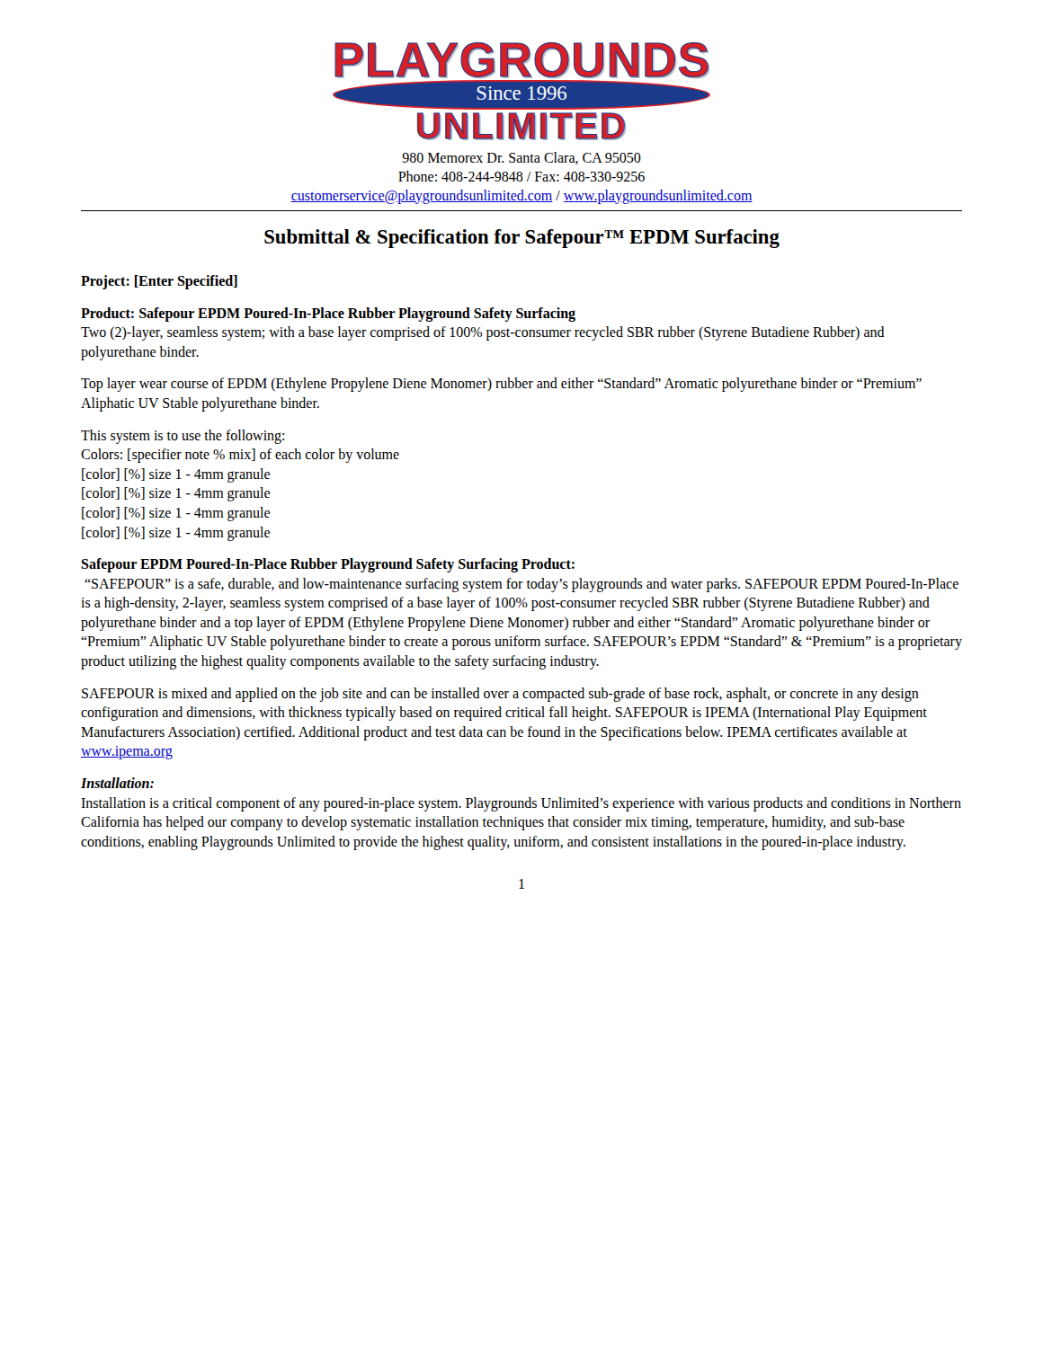PLAYGROUNDS Since 1996 UNLIMITED
980 Memorex Dr. Santa Clara, CA 95050
Phone: 408-244-9848 / Fax: 408-330-9256
customerservice@playgroundsunlimited.com / www.playgroundsunlimited.com
Submittal & Specification for Safepour™ EPDM Surfacing
Project: [Enter Specified]
Product: Safepour EPDM Poured-In-Place Rubber Playground Safety Surfacing
Two (2)-layer, seamless system; with a base layer comprised of 100% post-consumer recycled SBR rubber (Styrene Butadiene Rubber) and polyurethane binder.
Top layer wear course of EPDM (Ethylene Propylene Diene Monomer) rubber and either “Standard” Aromatic polyurethane binder or “Premium” Aliphatic UV Stable polyurethane binder.
This system is to use the following:
Colors: [specifier note % mix] of each color by volume
[color] [%] size 1 - 4mm granule
[color] [%] size 1 - 4mm granule
[color] [%] size 1 - 4mm granule
[color] [%] size 1 - 4mm granule
Safepour EPDM Poured-In-Place Rubber Playground Safety Surfacing Product:
“SAFEPOUR” is a safe, durable, and low-maintenance surfacing system for today’s playgrounds and water parks. SAFEPOUR EPDM Poured-In-Place is a high-density, 2-layer, seamless system comprised of a base layer of 100% post-consumer recycled SBR rubber (Styrene Butadiene Rubber) and polyurethane binder and a top layer of EPDM (Ethylene Propylene Diene Monomer) rubber and either “Standard” Aromatic polyurethane binder or “Premium” Aliphatic UV Stable polyurethane binder to create a porous uniform surface. SAFEPOUR’s EPDM “Standard” & “Premium” is a proprietary product utilizing the highest quality components available to the safety surfacing industry.
SAFEPOUR is mixed and applied on the job site and can be installed over a compacted sub-grade of base rock, asphalt, or concrete in any design configuration and dimensions, with thickness typically based on required critical fall height. SAFEPOUR is IPEMA (International Play Equipment Manufacturers Association) certified. Additional product and test data can be found in the Specifications below. IPEMA certificates available at www.ipema.org
Installation:
Installation is a critical component of any poured-in-place system. Playgrounds Unlimited’s experience with various products and conditions in Northern California has helped our company to develop systematic installation techniques that consider mix timing, temperature, humidity, and sub-base conditions, enabling Playgrounds Unlimited to provide the highest quality, uniform, and consistent installations in the poured-in-place industry.
1